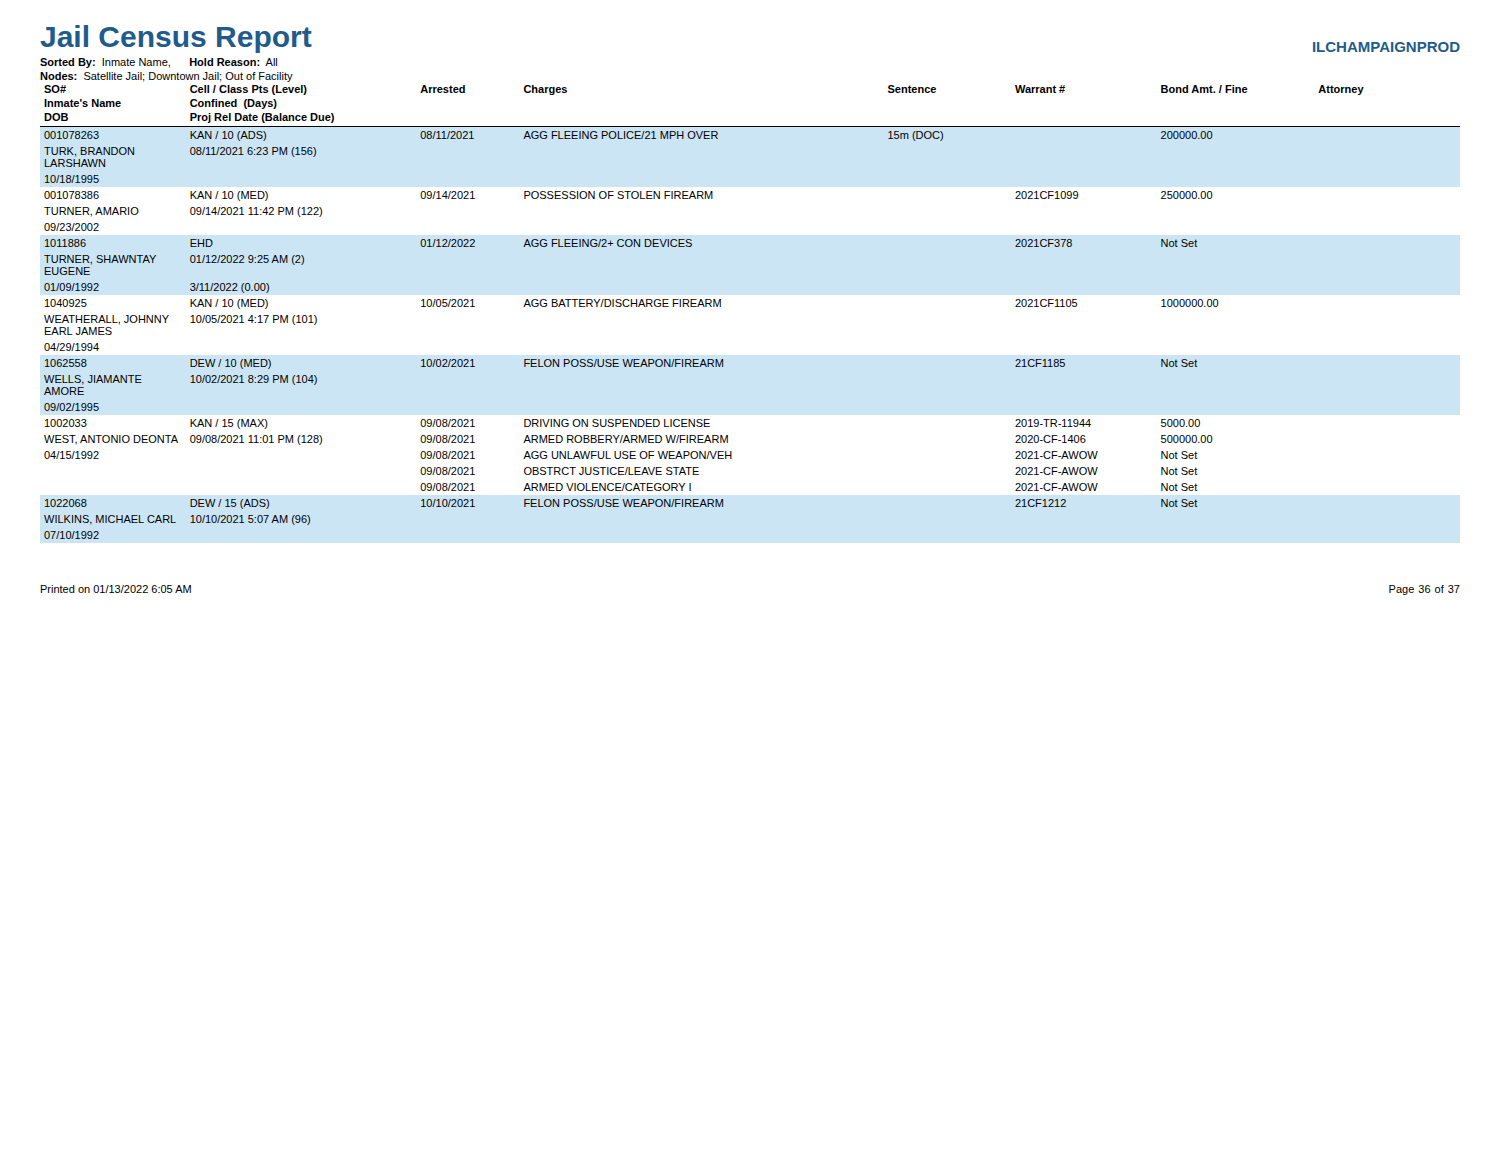ILCHAMPAIGNPROD
Jail Census Report
Sorted By: Inmate Name, Hold Reason: All
Nodes: Satellite Jail; Downtown Jail; Out of Facility
| SO# | Cell / Class Pts (Level) | Arrested | Charges | Sentence | Warrant # | Bond Amt. / Fine | Attorney |
| --- | --- | --- | --- | --- | --- | --- | --- |
| Inmate's Name | Confined (Days) | | | | | | |
| DOB | Proj Rel Date (Balance Due) | | | | | | |
| 001078263 | KAN / 10 (ADS) | 08/11/2021 | AGG FLEEING POLICE/21 MPH OVER | 15m (DOC) | | 200000.00 | |
| TURK, BRANDON LARSHAWN | 08/11/2021 6:23 PM (156) | | | | | | |
| 10/18/1995 | | | | | | | |
| 001078386 | KAN / 10 (MED) | 09/14/2021 | POSSESSION OF STOLEN FIREARM | | 2021CF1099 | 250000.00 | |
| TURNER, AMARIO | 09/14/2021 11:42 PM (122) | | | | | | |
| 09/23/2002 | | | | | | | |
| 1011886 | EHD | 01/12/2022 | AGG FLEEING/2+ CON DEVICES | | 2021CF378 | Not Set | |
| TURNER, SHAWNTAY EUGENE | 01/12/2022 9:25 AM (2) | | | | | | |
| 01/09/1992 | 3/11/2022 (0.00) | | | | | | |
| 1040925 | KAN / 10 (MED) | 10/05/2021 | AGG BATTERY/DISCHARGE FIREARM | | 2021CF1105 | 1000000.00 | |
| WEATHERALL, JOHNNY EARL JAMES | 10/05/2021 4:17 PM (101) | | | | | | |
| 04/29/1994 | | | | | | | |
| 1062558 | DEW / 10 (MED) | 10/02/2021 | FELON POSS/USE WEAPON/FIREARM | | 21CF1185 | Not Set | |
| WELLS, JIAMANTE AMORE | 10/02/2021 8:29 PM (104) | | | | | | |
| 09/02/1995 | | | | | | | |
| 1002033 | KAN / 15 (MAX) | 09/08/2021 | DRIVING ON SUSPENDED LICENSE | | 2019-TR-11944 | 5000.00 | |
| WEST, ANTONIO DEONTA | 09/08/2021 11:01 PM (128) | 09/08/2021 | ARMED ROBBERY/ARMED W/FIREARM | | 2020-CF-1406 | 500000.00 | |
| 04/15/1992 | | 09/08/2021 | AGG UNLAWFUL USE OF WEAPON/VEH | | 2021-CF-AWOW | Not Set | |
| | | 09/08/2021 | OBSTRCT JUSTICE/LEAVE STATE | | 2021-CF-AWOW | Not Set | |
| | | 09/08/2021 | ARMED VIOLENCE/CATEGORY I | | 2021-CF-AWOW | Not Set | |
| 1022068 | DEW / 15 (ADS) | 10/10/2021 | FELON POSS/USE WEAPON/FIREARM | | 21CF1212 | Not Set | |
| WILKINS, MICHAEL CARL | 10/10/2021 5:07 AM (96) | | | | | | |
| 07/10/1992 | | | | | | | |
Printed on 01/13/2022 6:05 AM
Page 36 of 37